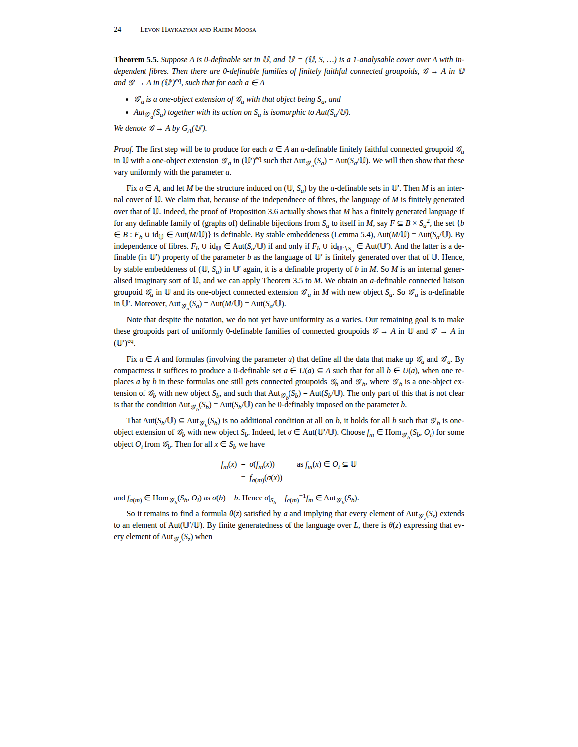24 Levon Haykazyan and Rahim Moosa
Theorem 5.5. Suppose A is 0-definable set in 𝕌, and 𝕌′ = (𝕌, S, …) is a 1-analysable cover over A with independent fibres. Then there are 0-definable families of finitely faithful connected groupoids, 𝒢 → A in 𝕌 and 𝒢′ → A in (𝕌′)eq, such that for each a ∈ A
𝒢′a is a one-object extension of 𝒢a with that object being Sa, and
Aut𝒢′a(Sa) together with its action on Sa is isomorphic to Aut(Sa/𝕌).
We denote 𝒢 → A by GA(𝕌′).
Proof. The first step will be to produce for each a ∈ A an a-definable finitely faithful connected groupoid 𝒢a in 𝕌 with a one-object extension 𝒢′a in (𝕌′)eq such that Aut𝒢′a(Sa) = Aut(Sa/𝕌). We will then show that these vary uniformly with the parameter a.
Fix a ∈ A, and let M be the structure induced on (𝕌, Sa) by the a-definable sets in 𝕌′. Then M is an internal cover of 𝕌. We claim that, because of the independnece of fibres, the language of M is finitely generated over that of 𝕌. Indeed, the proof of Proposition 3.6 actually shows that M has a finitely generated language if for any definable family of (graphs of) definable bijections from Sa to itself in M, say F ⊆ B × Sa2, the set {b ∈ B : Fb ∪ id𝕌 ∈ Aut(M/𝕌)} is definable. By stable embeddeness (Lemma 5.4), Aut(M/𝕌) = Aut(Sa/𝕌). By independence of fibres, Fb ∪ id𝕌 ∈ Aut(Sa/𝕌) if and only if Fb ∪ id𝕌′∖Sa ∈ Aut(𝕌′). And the latter is a definable (in 𝕌′) property of the parameter b as the language of 𝕌′ is finitely generated over that of 𝕌. Hence, by stable embeddeness of (𝕌, Sa) in 𝕌′ again, it is a definable property of b in M. So M is an internal generalised imaginary sort of 𝕌, and we can apply Theorem 3.5 to M. We obtain an a-definable connected liaison groupoid 𝒢a in 𝕌 and its one-object connected extension 𝒢′a in M with new object Sa. So 𝒢′a is a-definable in 𝕌′. Moreover, Aut𝒢′a(Sa) = Aut(M/𝕌) = Aut(Sa/𝕌).
Note that despite the notation, we do not yet have uniformity as a varies. Our remaining goal is to make these groupoids part of uniformly 0-definable families of connected groupoids 𝒢 → A in 𝕌 and 𝒢′ → A in (𝕌′)eq.
Fix a ∈ A and formulas (involving the parameter a) that define all the data that make up 𝒢a and 𝒢′a. By compactness it suffices to produce a 0-definable set a ∈ U(a) ⊆ A such that for all b ∈ U(a), when one replaces a by b in these formulas one still gets connected groupoids 𝒢b and 𝒢′b, where 𝒢′b is a one-object extension of 𝒢b with new object Sb, and such that Aut𝒢′b(Sb) = Aut(Sb/𝕌). The only part of this that is not clear is that the condition Aut𝒢′b(Sb) = Aut(Sb/𝕌) can be 0-definably imposed on the parameter b.
That Aut(Sb/𝕌) ⊆ Aut𝒢′b(Sb) is no additional condition at all on b, it holds for all b such that 𝒢′b is one-object extension of 𝒢b with new object Sb. Indeed, let σ ∈ Aut(𝕌′/𝕌). Choose fm ∈ Hom𝒢′b(Sb, Oi) for some object Oi from 𝒢b. Then for all x ∈ Sb we have
| f m ( x ) | = | σ ( f m ( x )) | as f m ( x ) ∈ O i ⊆ 𝕌 |
| | = | f σ ( m ) ( σ ( x )) | |
and fσ(m) ∈ Hom𝒢′b(Sb, Oi) as σ(b) = b. Hence σ|Sb = fσ(m)−1fm ∈ Aut𝒢′b(Sb).
So it remains to find a formula θ(z) satisfied by a and implying that every element of Aut𝒢′z(Sz) extends to an element of Aut(𝕌′/𝕌). By finite generatedness of the language over L, there is θ(z) expressing that every element of Aut𝒢′z(Sz) when